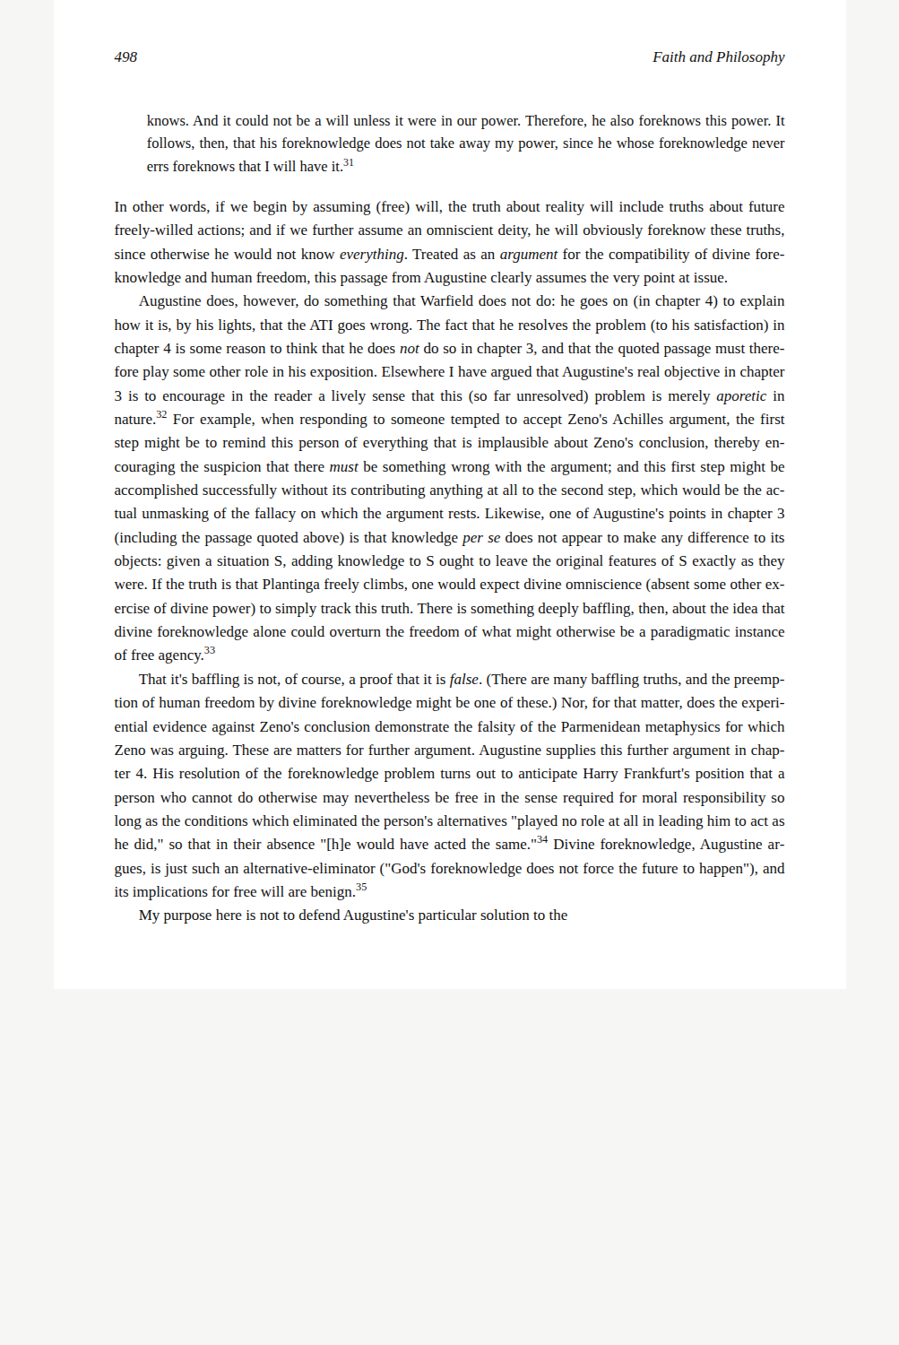498 Faith and Philosophy
knows. And it could not be a will unless it were in our power. Therefore, he also foreknows this power. It follows, then, that his foreknowledge does not take away my power, since he whose foreknowledge never errs foreknows that I will have it.31
In other words, if we begin by assuming (free) will, the truth about reality will include truths about future freely-willed actions; and if we further assume an omniscient deity, he will obviously foreknow these truths, since otherwise he would not know everything. Treated as an argument for the compatibility of divine foreknowledge and human freedom, this passage from Augustine clearly assumes the very point at issue.
Augustine does, however, do something that Warfield does not do: he goes on (in chapter 4) to explain how it is, by his lights, that the ATI goes wrong. The fact that he resolves the problem (to his satisfaction) in chapter 4 is some reason to think that he does not do so in chapter 3, and that the quoted passage must therefore play some other role in his exposition. Elsewhere I have argued that Augustine's real objective in chapter 3 is to encourage in the reader a lively sense that this (so far unresolved) problem is merely aporetic in nature.32 For example, when responding to someone tempted to accept Zeno's Achilles argument, the first step might be to remind this person of everything that is implausible about Zeno's conclusion, thereby encouraging the suspicion that there must be something wrong with the argument; and this first step might be accomplished successfully without its contributing anything at all to the second step, which would be the actual unmasking of the fallacy on which the argument rests. Likewise, one of Augustine's points in chapter 3 (including the passage quoted above) is that knowledge per se does not appear to make any difference to its objects: given a situation S, adding knowledge to S ought to leave the original features of S exactly as they were. If the truth is that Plantinga freely climbs, one would expect divine omniscience (absent some other exercise of divine power) to simply track this truth. There is something deeply baffling, then, about the idea that divine foreknowledge alone could overturn the freedom of what might otherwise be a paradigmatic instance of free agency.33
That it's baffling is not, of course, a proof that it is false. (There are many baffling truths, and the preemption of human freedom by divine foreknowledge might be one of these.) Nor, for that matter, does the experiential evidence against Zeno's conclusion demonstrate the falsity of the Parmenidean metaphysics for which Zeno was arguing. These are matters for further argument. Augustine supplies this further argument in chapter 4. His resolution of the foreknowledge problem turns out to anticipate Harry Frankfurt's position that a person who cannot do otherwise may nevertheless be free in the sense required for moral responsibility so long as the conditions which eliminated the person's alternatives "played no role at all in leading him to act as he did," so that in their absence "[h]e would have acted the same."34 Divine foreknowledge, Augustine argues, is just such an alternative-eliminator ("God's foreknowledge does not force the future to happen"), and its implications for free will are benign.35
My purpose here is not to defend Augustine's particular solution to the